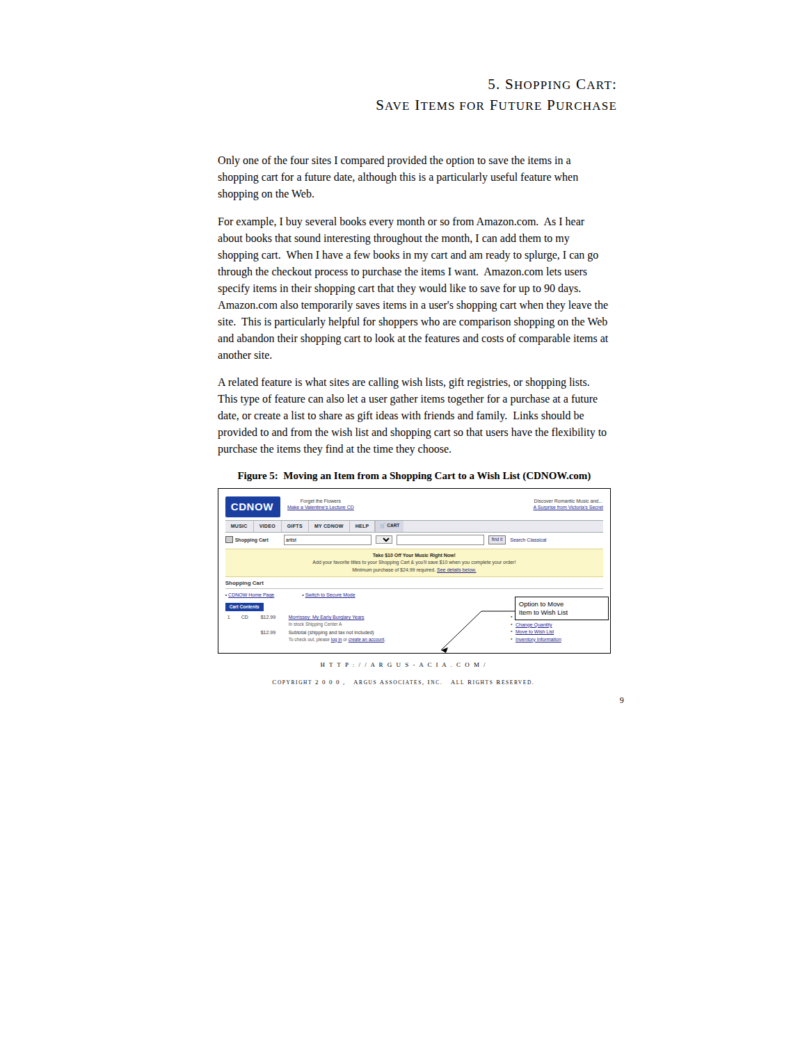5. SHOPPING CART:
SAVE ITEMS FOR FUTURE PURCHASE
Only one of the four sites I compared provided the option to save the items in a shopping cart for a future date, although this is a particularly useful feature when shopping on the Web.
For example, I buy several books every month or so from Amazon.com. As I hear about books that sound interesting throughout the month, I can add them to my shopping cart. When I have a few books in my cart and am ready to splurge, I can go through the checkout process to purchase the items I want. Amazon.com lets users specify items in their shopping cart that they would like to save for up to 90 days. Amazon.com also temporarily saves items in a user's shopping cart when they leave the site. This is particularly helpful for shoppers who are comparison shopping on the Web and abandon their shopping cart to look at the features and costs of comparable items at another site.
A related feature is what sites are calling wish lists, gift registries, or shopping lists. This type of feature can also let a user gather items together for a purchase at a future date, or create a list to share as gift ideas with friends and family. Links should be provided to and from the wish list and shopping cart so that users have the flexibility to purchase the items they find at the time they choose.
Figure 5: Moving an Item from a Shopping Cart to a Wish List (CDNOW.com)
CDNOW
Forget the Flowers
Make a Valentine's Lecture CD
Discover Romantic Music and...
A Surprise from Victoria's Secret
MUSIC
VIDEO
GIFTS
MY CDNOW
HELP
🛒 CART
Shopping Cart
find it Search Classical
Take $10 Off Your Music Right Now!
Add your favorite titles to your Shopping Cart & you'll save $10 when you complete your order!
Minimum purchase of $24.99 required. See details below.
Shopping Cart
• CDNOW Home Page • Switch to Secure Mode
Cart Contents
| 1 | CD | $12.99 | Morrissey: My Early Burglary Years In stock Shipping Center A | Remove Item Change Quantity Move to Wish List Inventory Information |
| | | $12.99 | Subtotal (shipping and tax not included) To check out, please log in or create an account . |
Option to Move
Item to Wish List
H T T P : / / A R G U S - A C I A . C O M /
COPYRIGHT 2 0 0 0 , ARGUS ASSOCIATES, INC. ALL RIGHTS RESERVED.
9